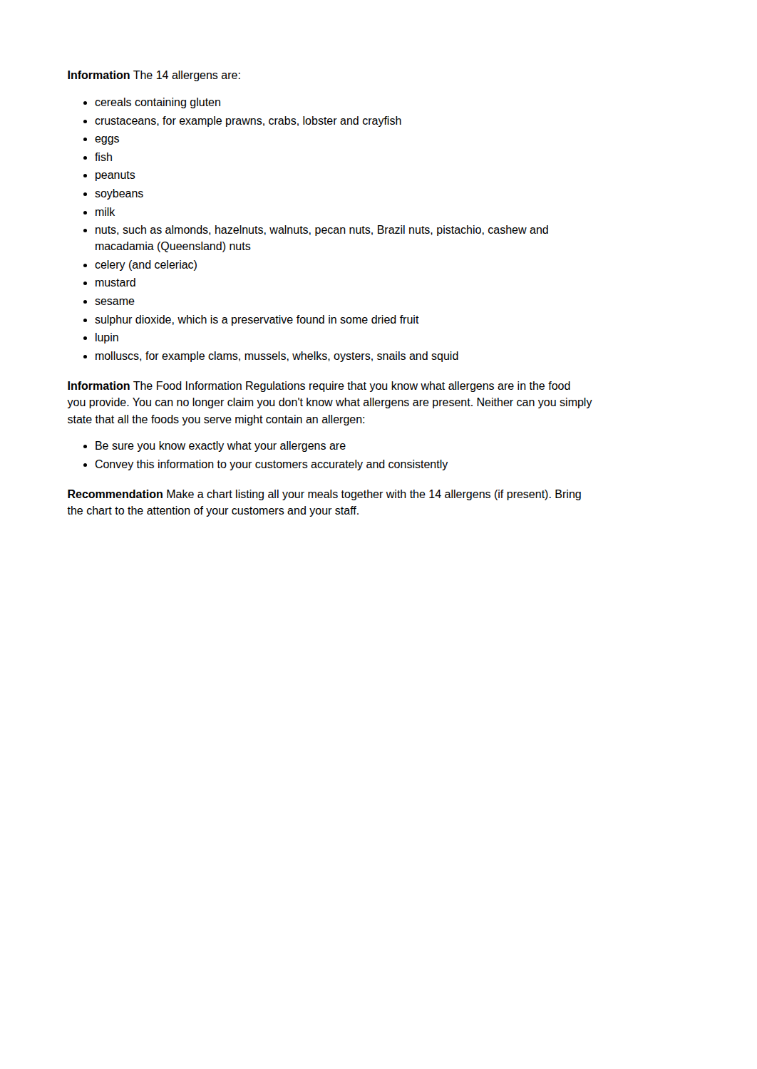Information The 14 allergens are:
cereals containing gluten
crustaceans, for example prawns, crabs, lobster and crayfish
eggs
fish
peanuts
soybeans
milk
nuts, such as almonds, hazelnuts, walnuts, pecan nuts, Brazil nuts, pistachio, cashew and macadamia (Queensland) nuts
celery (and celeriac)
mustard
sesame
sulphur dioxide, which is a preservative found in some dried fruit
lupin
molluscs, for example clams, mussels, whelks, oysters, snails and squid
Information The Food Information Regulations require that you know what allergens are in the food you provide. You can no longer claim you don't know what allergens are present. Neither can you simply state that all the foods you serve might contain an allergen:
Be sure you know exactly what your allergens are
Convey this information to your customers accurately and consistently
Recommendation Make a chart listing all your meals together with the 14 allergens (if present). Bring the chart to the attention of your customers and your staff.